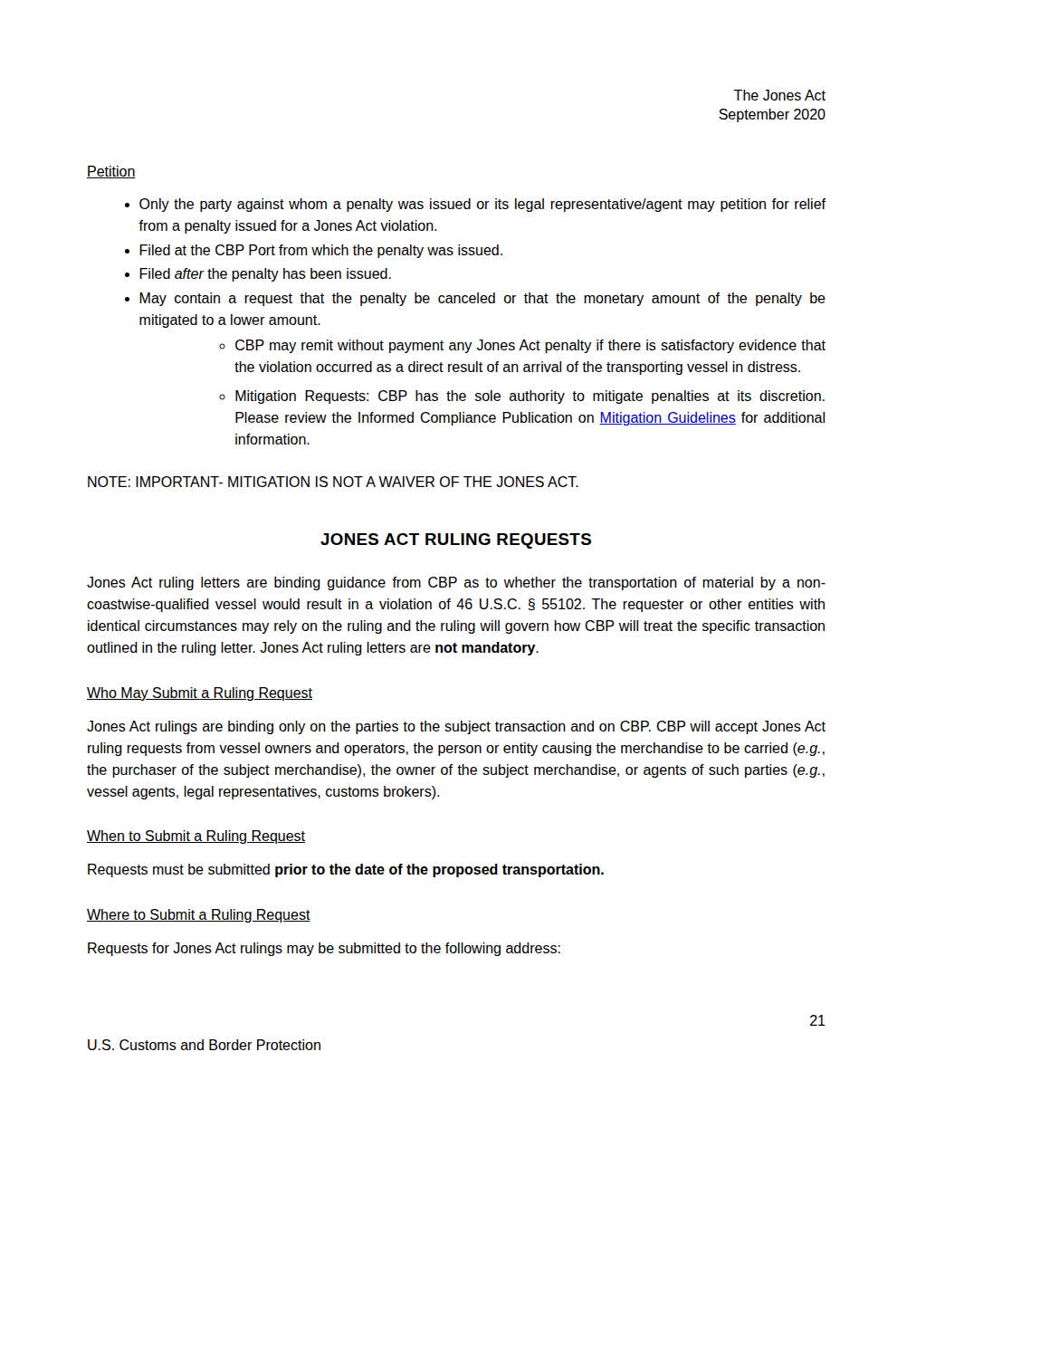The Jones Act
September 2020
Petition
Only the party against whom a penalty was issued or its legal representative/agent may petition for relief from a penalty issued for a Jones Act violation.
Filed at the CBP Port from which the penalty was issued.
Filed after the penalty has been issued.
May contain a request that the penalty be canceled or that the monetary amount of the penalty be mitigated to a lower amount.
CBP may remit without payment any Jones Act penalty if there is satisfactory evidence that the violation occurred as a direct result of an arrival of the transporting vessel in distress.
Mitigation Requests: CBP has the sole authority to mitigate penalties at its discretion. Please review the Informed Compliance Publication on Mitigation Guidelines for additional information.
NOTE: IMPORTANT- MITIGATION IS NOT A WAIVER OF THE JONES ACT.
JONES ACT RULING REQUESTS
Jones Act ruling letters are binding guidance from CBP as to whether the transportation of material by a non-coastwise-qualified vessel would result in a violation of 46 U.S.C. § 55102. The requester or other entities with identical circumstances may rely on the ruling and the ruling will govern how CBP will treat the specific transaction outlined in the ruling letter. Jones Act ruling letters are not mandatory.
Who May Submit a Ruling Request
Jones Act rulings are binding only on the parties to the subject transaction and on CBP. CBP will accept Jones Act ruling requests from vessel owners and operators, the person or entity causing the merchandise to be carried (e.g., the purchaser of the subject merchandise), the owner of the subject merchandise, or agents of such parties (e.g., vessel agents, legal representatives, customs brokers).
When to Submit a Ruling Request
Requests must be submitted prior to the date of the proposed transportation.
Where to Submit a Ruling Request
Requests for Jones Act rulings may be submitted to the following address:
21
U.S. Customs and Border Protection